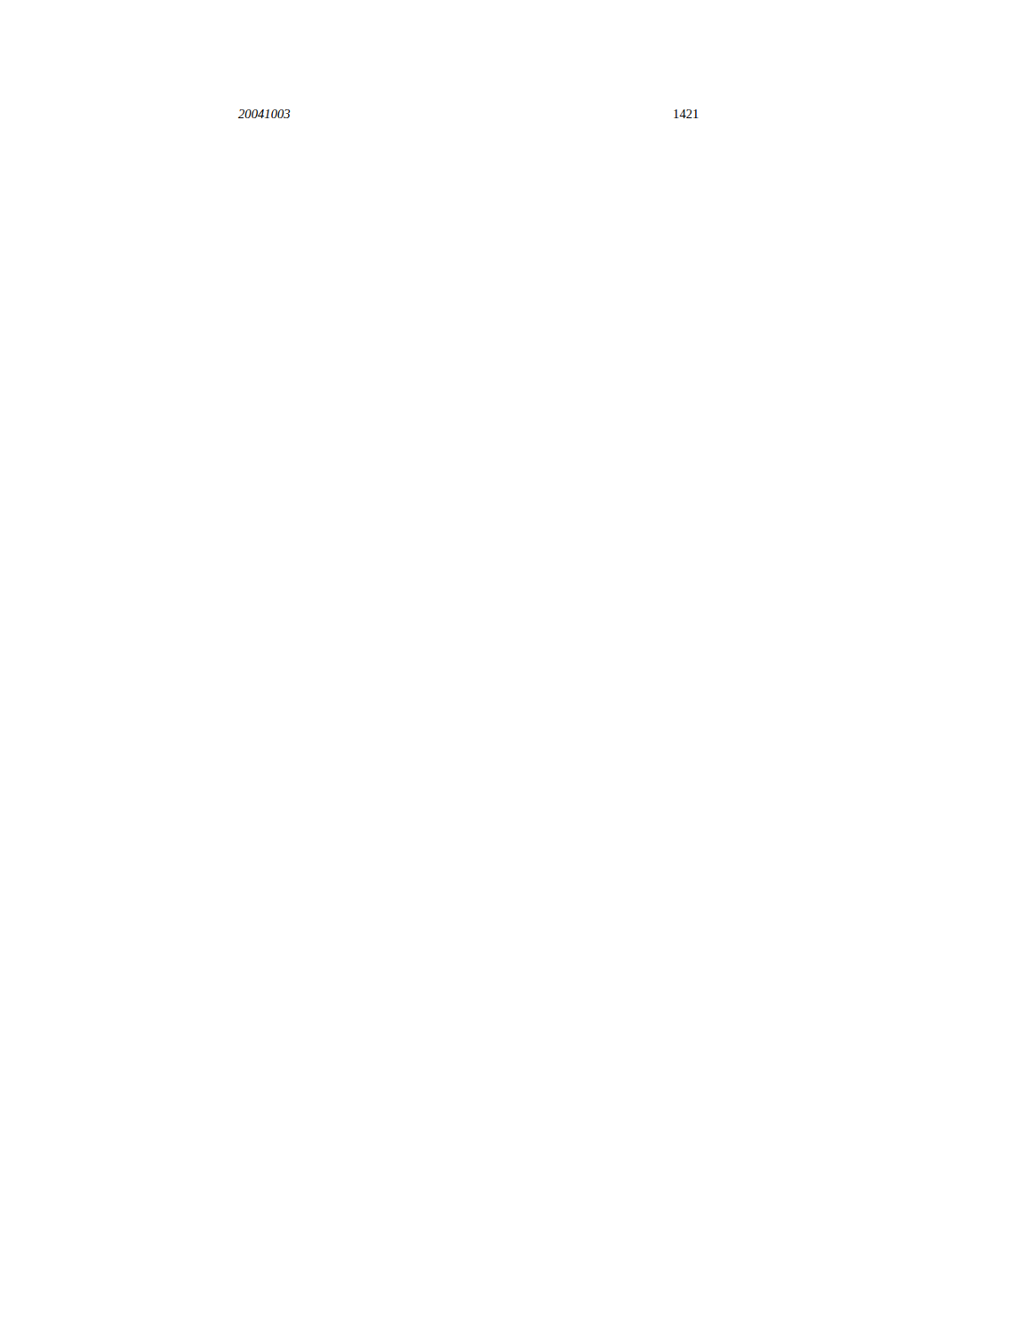20041003 1421